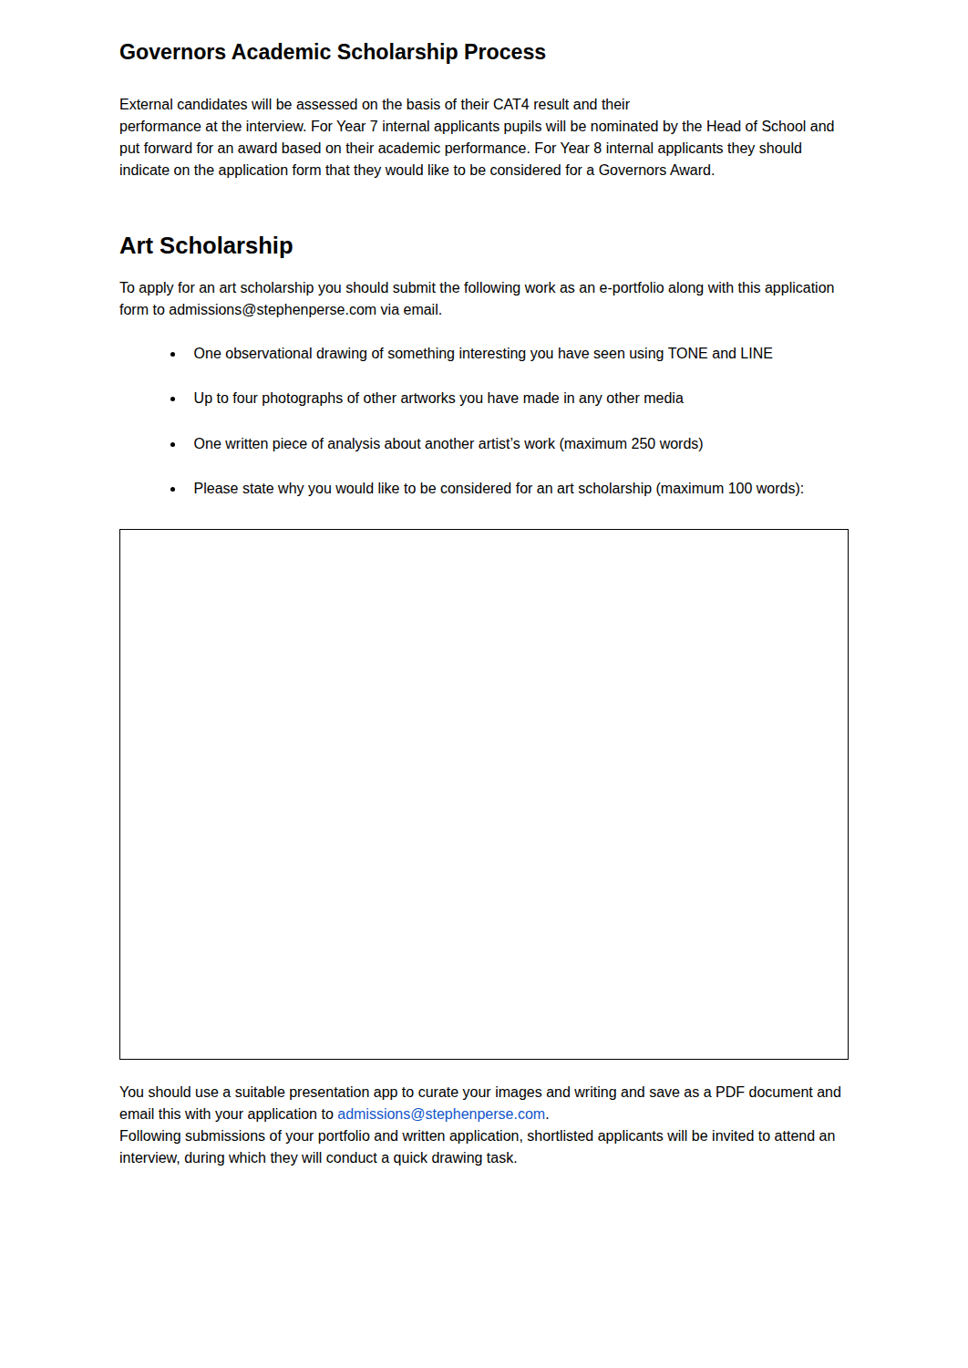Governors Academic Scholarship Process
External candidates will be assessed on the basis of their CAT4 result and their
performance at the interview. For Year 7 internal applicants pupils will be nominated by the Head of School and put forward for an award based on their academic performance. For Year 8 internal applicants they should indicate on the application form that they would like to be considered for a Governors Award.
Art Scholarship
To apply for an art scholarship you should submit the following work as an e-portfolio along with this application form to admissions@stephenperse.com via email.
One observational drawing of something interesting you have seen using TONE and LINE
Up to four photographs of other artworks you have made in any other media
One written piece of analysis about another artist’s work (maximum 250 words)
Please state why you would like to be considered for an art scholarship (maximum 100 words):
You should use a suitable presentation app to curate your images and writing and save as a PDF document and email this with your application to admissions@stephenperse.com.
Following submissions of your portfolio and written application, shortlisted applicants will be invited to attend an interview, during which they will conduct a quick drawing task.